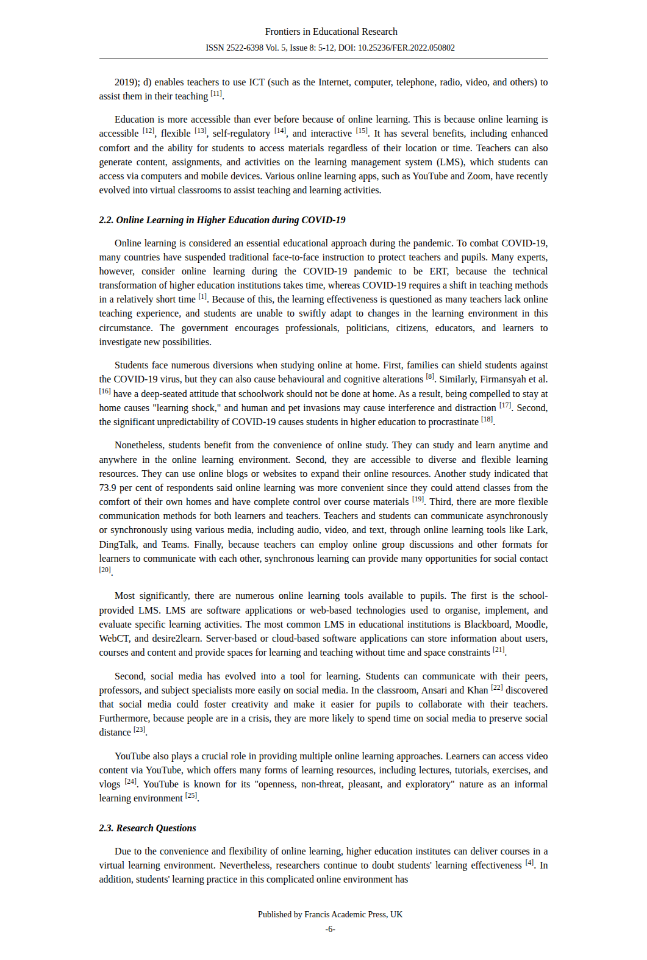Frontiers in Educational Research
ISSN 2522-6398 Vol. 5, Issue 8: 5-12, DOI: 10.25236/FER.2022.050802
2019); d) enables teachers to use ICT (such as the Internet, computer, telephone, radio, video, and others) to assist them in their teaching [11].
Education is more accessible than ever before because of online learning. This is because online learning is accessible [12], flexible [13], self-regulatory [14], and interactive [15]. It has several benefits, including enhanced comfort and the ability for students to access materials regardless of their location or time. Teachers can also generate content, assignments, and activities on the learning management system (LMS), which students can access via computers and mobile devices. Various online learning apps, such as YouTube and Zoom, have recently evolved into virtual classrooms to assist teaching and learning activities.
2.2. Online Learning in Higher Education during COVID-19
Online learning is considered an essential educational approach during the pandemic. To combat COVID-19, many countries have suspended traditional face-to-face instruction to protect teachers and pupils. Many experts, however, consider online learning during the COVID-19 pandemic to be ERT, because the technical transformation of higher education institutions takes time, whereas COVID-19 requires a shift in teaching methods in a relatively short time [1]. Because of this, the learning effectiveness is questioned as many teachers lack online teaching experience, and students are unable to swiftly adapt to changes in the learning environment in this circumstance. The government encourages professionals, politicians, citizens, educators, and learners to investigate new possibilities.
Students face numerous diversions when studying online at home. First, families can shield students against the COVID-19 virus, but they can also cause behavioural and cognitive alterations [8]. Similarly, Firmansyah et al. [16] have a deep-seated attitude that schoolwork should not be done at home. As a result, being compelled to stay at home causes "learning shock," and human and pet invasions may cause interference and distraction [17]. Second, the significant unpredictability of COVID-19 causes students in higher education to procrastinate [18].
Nonetheless, students benefit from the convenience of online study. They can study and learn anytime and anywhere in the online learning environment. Second, they are accessible to diverse and flexible learning resources. They can use online blogs or websites to expand their online resources. Another study indicated that 73.9 per cent of respondents said online learning was more convenient since they could attend classes from the comfort of their own homes and have complete control over course materials [19]. Third, there are more flexible communication methods for both learners and teachers. Teachers and students can communicate asynchronously or synchronously using various media, including audio, video, and text, through online learning tools like Lark, DingTalk, and Teams. Finally, because teachers can employ online group discussions and other formats for learners to communicate with each other, synchronous learning can provide many opportunities for social contact [20].
Most significantly, there are numerous online learning tools available to pupils. The first is the school-provided LMS. LMS are software applications or web-based technologies used to organise, implement, and evaluate specific learning activities. The most common LMS in educational institutions is Blackboard, Moodle, WebCT, and desire2learn. Server-based or cloud-based software applications can store information about users, courses and content and provide spaces for learning and teaching without time and space constraints [21].
Second, social media has evolved into a tool for learning. Students can communicate with their peers, professors, and subject specialists more easily on social media. In the classroom, Ansari and Khan [22] discovered that social media could foster creativity and make it easier for pupils to collaborate with their teachers. Furthermore, because people are in a crisis, they are more likely to spend time on social media to preserve social distance [23].
YouTube also plays a crucial role in providing multiple online learning approaches. Learners can access video content via YouTube, which offers many forms of learning resources, including lectures, tutorials, exercises, and vlogs [24]. YouTube is known for its "openness, non-threat, pleasant, and exploratory" nature as an informal learning environment [25].
2.3. Research Questions
Due to the convenience and flexibility of online learning, higher education institutes can deliver courses in a virtual learning environment. Nevertheless, researchers continue to doubt students' learning effectiveness [4]. In addition, students' learning practice in this complicated online environment has
Published by Francis Academic Press, UK
-6-